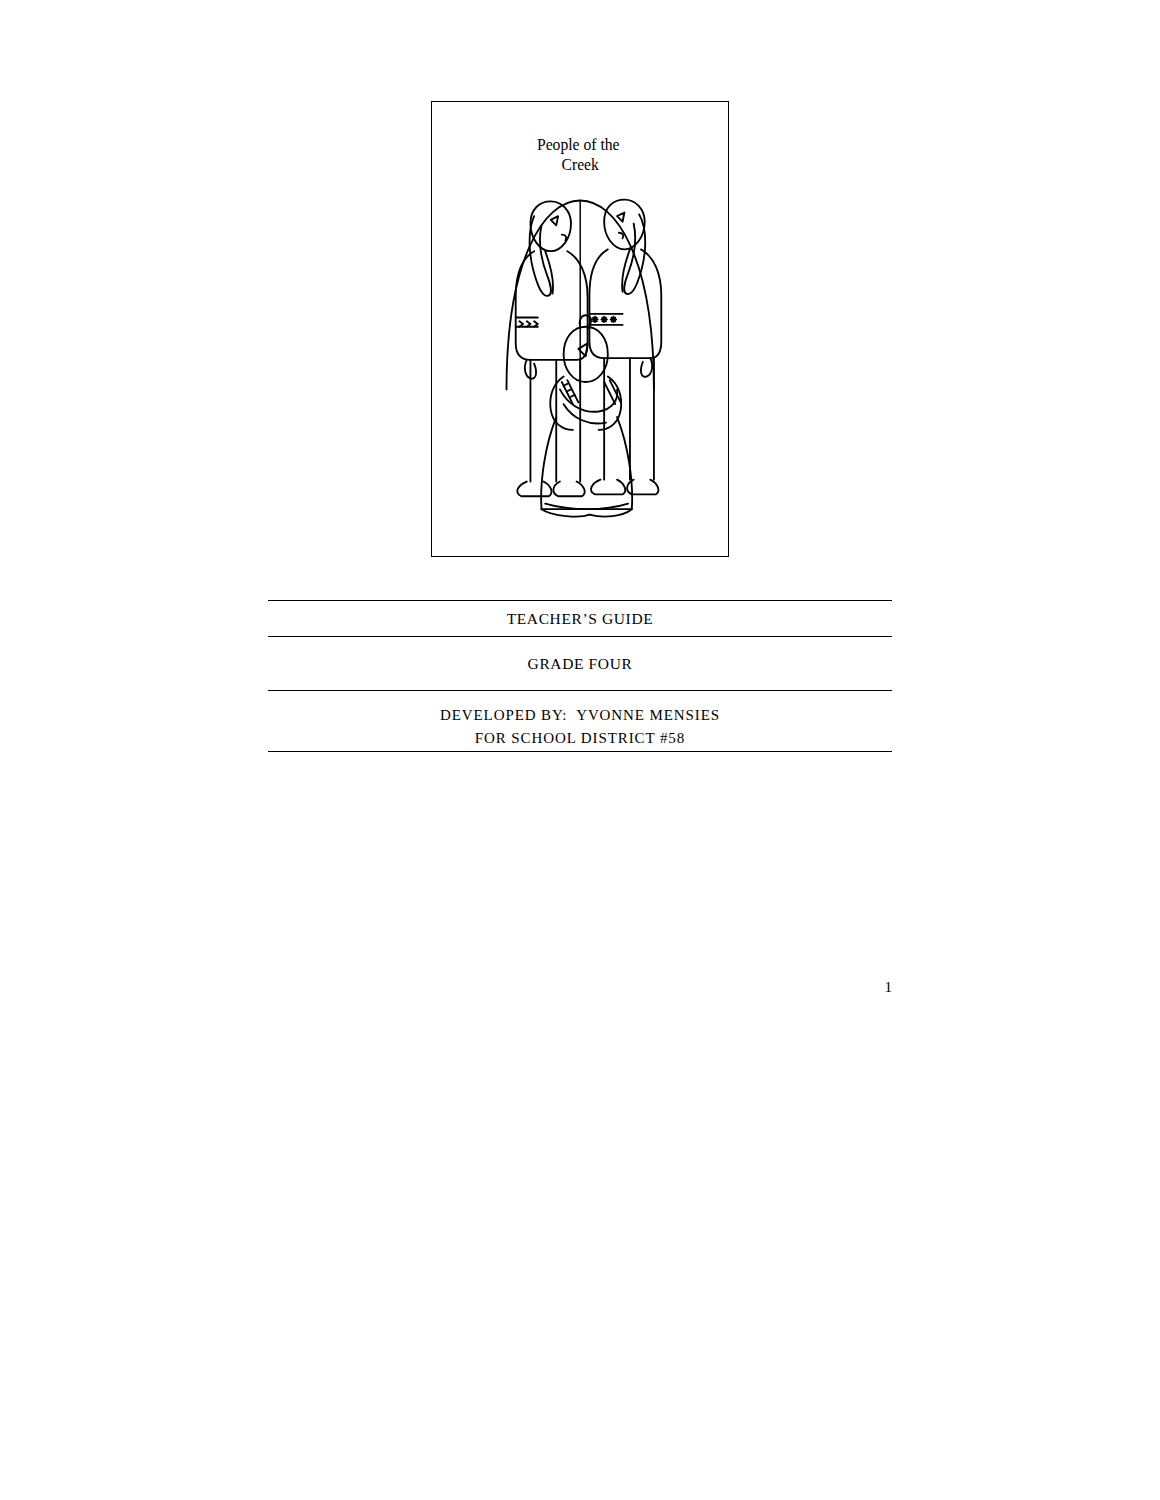People of the Creek
Teacher’s Guide
Grade Four
Developed by: Yvonne Mensies for School District #58
1